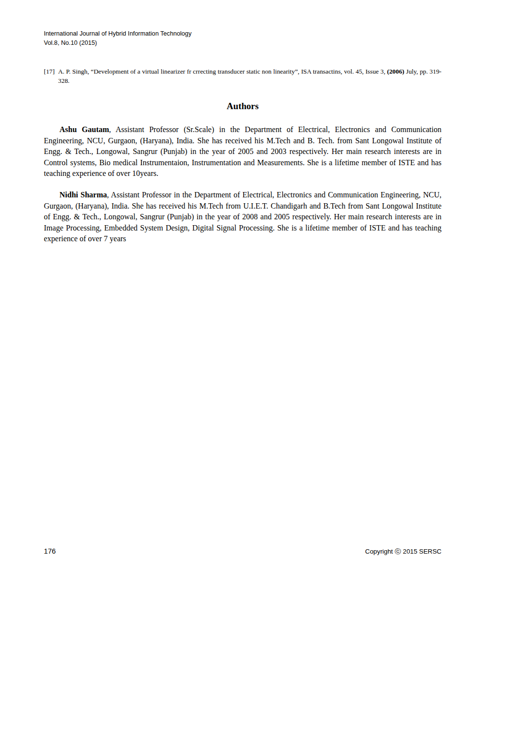International Journal of Hybrid Information Technology
Vol.8, No.10 (2015)
[17] A. P. Singh, “Development of a virtual linearizer fr crrecting transducer static non linearity”, ISA transactins, vol. 45, Issue 3, (2006) July, pp. 319-328.
Authors
Ashu Gautam, Assistant Professor (Sr.Scale) in the Department of Electrical, Electronics and Communication Engineering, NCU, Gurgaon, (Haryana), India. She has received his M.Tech and B. Tech. from Sant Longowal Institute of Engg. & Tech., Longowal, Sangrur (Punjab) in the year of 2005 and 2003 respectively. Her main research interests are in Control systems, Bio medical Instrumentaion, Instrumentation and Measurements. She is a lifetime member of ISTE and has teaching experience of over 10years.
Nidhi Sharma, Assistant Professor in the Department of Electrical, Electronics and Communication Engineering, NCU, Gurgaon, (Haryana), India. She has received his M.Tech from U.I.E.T. Chandigarh and B.Tech from Sant Longowal Institute of Engg. & Tech., Longowal, Sangrur (Punjab) in the year of 2008 and 2005 respectively. Her main research interests are in Image Processing, Embedded System Design, Digital Signal Processing. She is a lifetime member of ISTE and has teaching experience of over 7 years
176 Copyright ⓒ 2015 SERSC